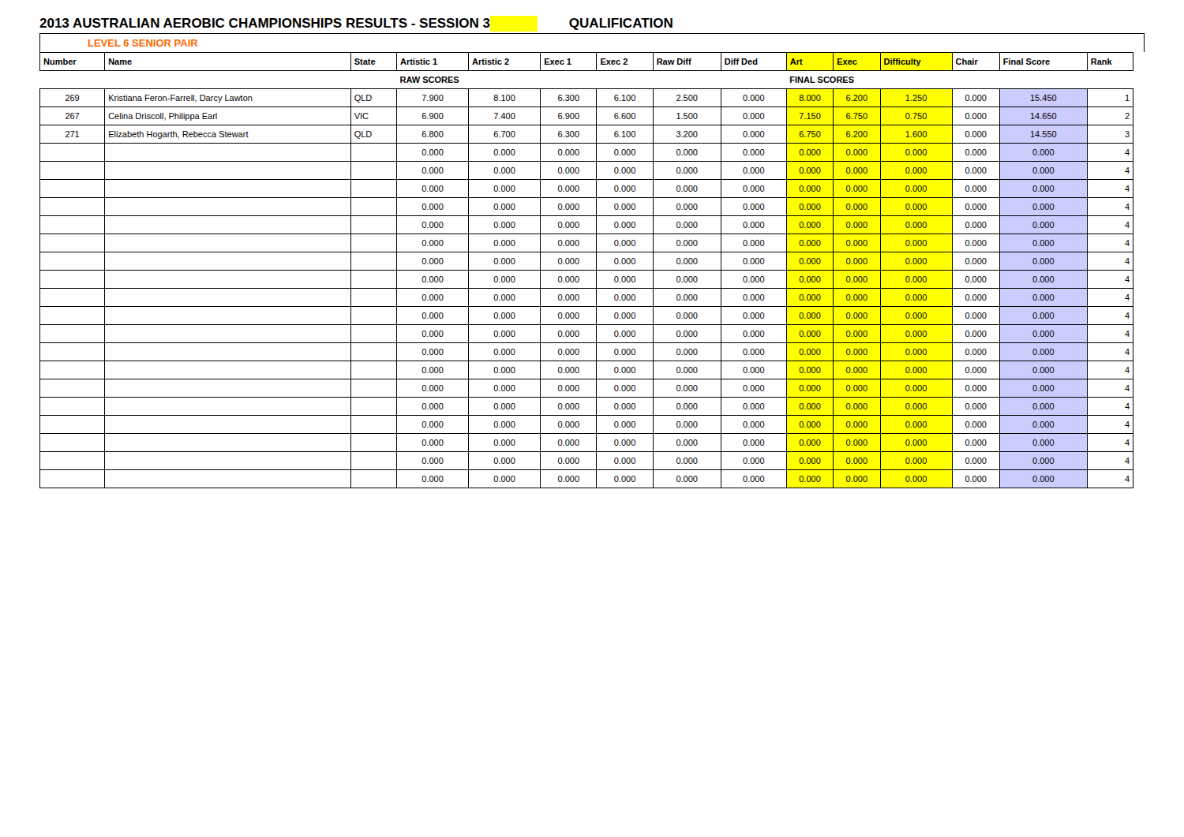2013 AUSTRALIAN AEROBIC CHAMPIONSHIPS RESULTS - SESSION 3
QUALIFICATION
LEVEL 6 SENIOR PAIR
| | | | RAW SCORES | FINAL SCORES | |
| Number | Name | State | Artistic 1 | Artistic 2 | Exec 1 | Exec 2 | Raw Diff | Diff Ded | Art | Exec | Difficulty | Chair | Final Score | Rank |
| 269 | Kristiana Feron-Farrell, Darcy Lawton | QLD | 7.900 | 8.100 | 6.300 | 6.100 | 2.500 | 0.000 | 8.000 | 6.200 | 1.250 | 0.000 | 15.450 | 1 |
| 267 | Celina Driscoll, Philippa Earl | VIC | 6.900 | 7.400 | 6.900 | 6.600 | 1.500 | 0.000 | 7.150 | 6.750 | 0.750 | 0.000 | 14.650 | 2 |
| 271 | Elizabeth Hogarth, Rebecca Stewart | QLD | 6.800 | 6.700 | 6.300 | 6.100 | 3.200 | 0.000 | 6.750 | 6.200 | 1.600 | 0.000 | 14.550 | 3 |
| | | | 0.000 | 0.000 | 0.000 | 0.000 | 0.000 | 0.000 | 0.000 | 0.000 | 0.000 | 0.000 | 0.000 | 4 |
| | | | 0.000 | 0.000 | 0.000 | 0.000 | 0.000 | 0.000 | 0.000 | 0.000 | 0.000 | 0.000 | 0.000 | 4 |
| | | | 0.000 | 0.000 | 0.000 | 0.000 | 0.000 | 0.000 | 0.000 | 0.000 | 0.000 | 0.000 | 0.000 | 4 |
| | | | 0.000 | 0.000 | 0.000 | 0.000 | 0.000 | 0.000 | 0.000 | 0.000 | 0.000 | 0.000 | 0.000 | 4 |
| | | | 0.000 | 0.000 | 0.000 | 0.000 | 0.000 | 0.000 | 0.000 | 0.000 | 0.000 | 0.000 | 0.000 | 4 |
| | | | 0.000 | 0.000 | 0.000 | 0.000 | 0.000 | 0.000 | 0.000 | 0.000 | 0.000 | 0.000 | 0.000 | 4 |
| | | | 0.000 | 0.000 | 0.000 | 0.000 | 0.000 | 0.000 | 0.000 | 0.000 | 0.000 | 0.000 | 0.000 | 4 |
| | | | 0.000 | 0.000 | 0.000 | 0.000 | 0.000 | 0.000 | 0.000 | 0.000 | 0.000 | 0.000 | 0.000 | 4 |
| | | | 0.000 | 0.000 | 0.000 | 0.000 | 0.000 | 0.000 | 0.000 | 0.000 | 0.000 | 0.000 | 0.000 | 4 |
| | | | 0.000 | 0.000 | 0.000 | 0.000 | 0.000 | 0.000 | 0.000 | 0.000 | 0.000 | 0.000 | 0.000 | 4 |
| | | | 0.000 | 0.000 | 0.000 | 0.000 | 0.000 | 0.000 | 0.000 | 0.000 | 0.000 | 0.000 | 0.000 | 4 |
| | | | 0.000 | 0.000 | 0.000 | 0.000 | 0.000 | 0.000 | 0.000 | 0.000 | 0.000 | 0.000 | 0.000 | 4 |
| | | | 0.000 | 0.000 | 0.000 | 0.000 | 0.000 | 0.000 | 0.000 | 0.000 | 0.000 | 0.000 | 0.000 | 4 |
| | | | 0.000 | 0.000 | 0.000 | 0.000 | 0.000 | 0.000 | 0.000 | 0.000 | 0.000 | 0.000 | 0.000 | 4 |
| | | | 0.000 | 0.000 | 0.000 | 0.000 | 0.000 | 0.000 | 0.000 | 0.000 | 0.000 | 0.000 | 0.000 | 4 |
| | | | 0.000 | 0.000 | 0.000 | 0.000 | 0.000 | 0.000 | 0.000 | 0.000 | 0.000 | 0.000 | 0.000 | 4 |
| | | | 0.000 | 0.000 | 0.000 | 0.000 | 0.000 | 0.000 | 0.000 | 0.000 | 0.000 | 0.000 | 0.000 | 4 |
| | | | 0.000 | 0.000 | 0.000 | 0.000 | 0.000 | 0.000 | 0.000 | 0.000 | 0.000 | 0.000 | 0.000 | 4 |
| | | | 0.000 | 0.000 | 0.000 | 0.000 | 0.000 | 0.000 | 0.000 | 0.000 | 0.000 | 0.000 | 0.000 | 4 |